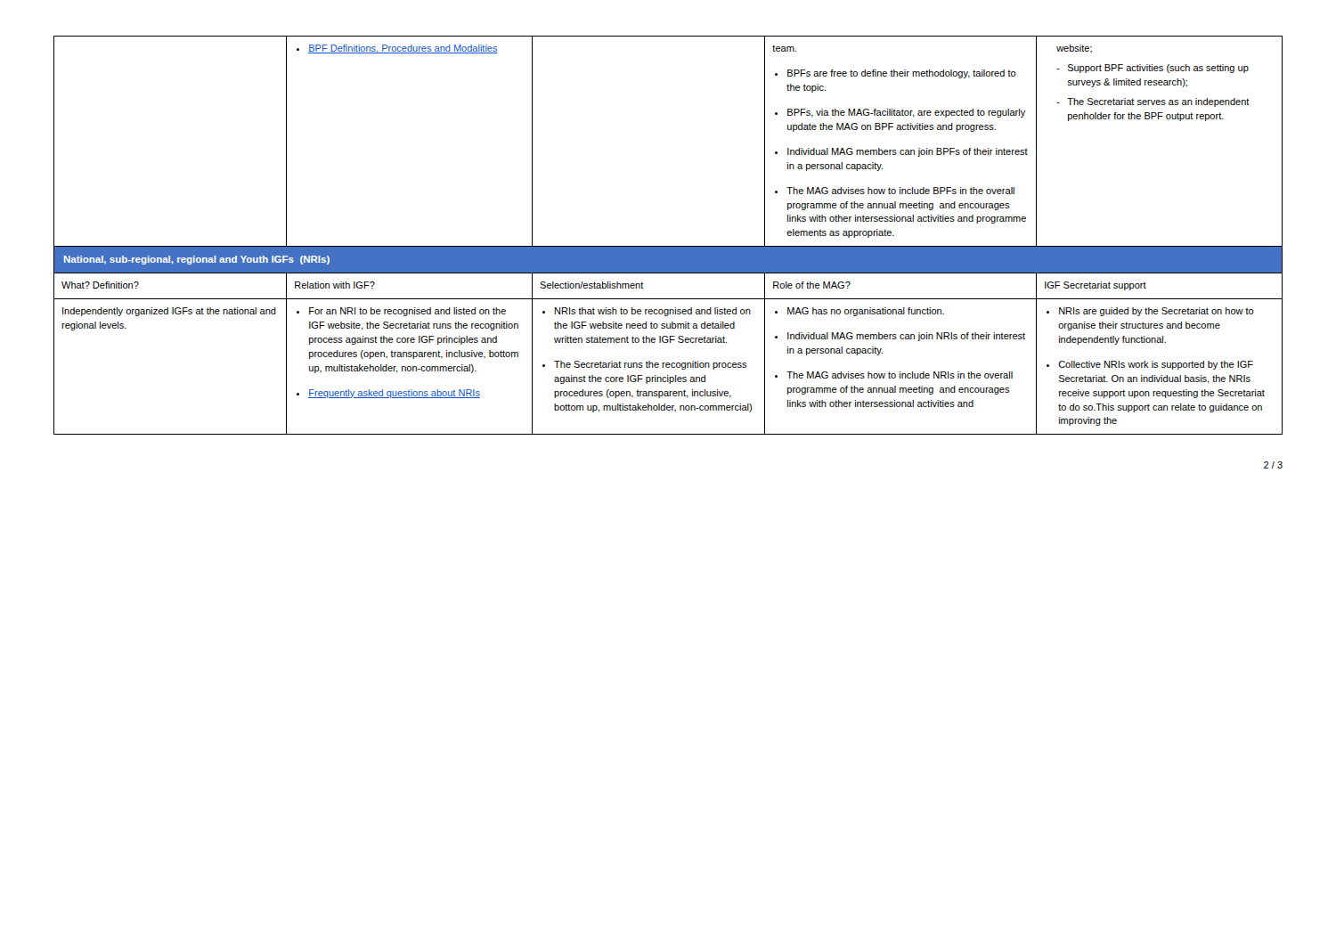| | BPF Definitions, Procedures and Modalities | | team. BPFs are free to define their methodology, tailored to the topic. BPFs, via the MAG-facilitator, are expected to regularly update the MAG on BPF activities and progress. Individual MAG members can join BPFs of their interest in a personal capacity. The MAG advises how to include BPFs in the overall programme of the annual meeting and encourages links with other intersessional activities and programme elements as appropriate. | website; Support BPF activities (such as setting up surveys & limited research); The Secretariat serves as an independent penholder for the BPF output report. |
| National, sub-regional, regional and Youth IGFs (NRIs) |
| What? Definition? | Relation with IGF? | Selection/establishment | Role of the MAG? | IGF Secretariat support |
| Independently organized IGFs at the national and regional levels. | For an NRI to be recognised and listed on the IGF website, the Secretariat runs the recognition process against the core IGF principles and procedures (open, transparent, inclusive, bottom up, multistakeholder, non-commercial). Frequently asked questions about NRIs | NRIs that wish to be recognised and listed on the IGF website need to submit a detailed written statement to the IGF Secretariat. The Secretariat runs the recognition process against the core IGF principles and procedures (open, transparent, inclusive, bottom up, multistakeholder, non-commercial) | MAG has no organisational function. Individual MAG members can join NRIs of their interest in a personal capacity. The MAG advises how to include NRIs in the overall programme of the annual meeting and encourages links with other intersessional activities and | NRIs are guided by the Secretariat on how to organise their structures and become independently functional. Collective NRIs work is supported by the IGF Secretariat. On an individual basis, the NRIs receive support upon requesting the Secretariat to do so.This support can relate to guidance on improving the |
2 / 3